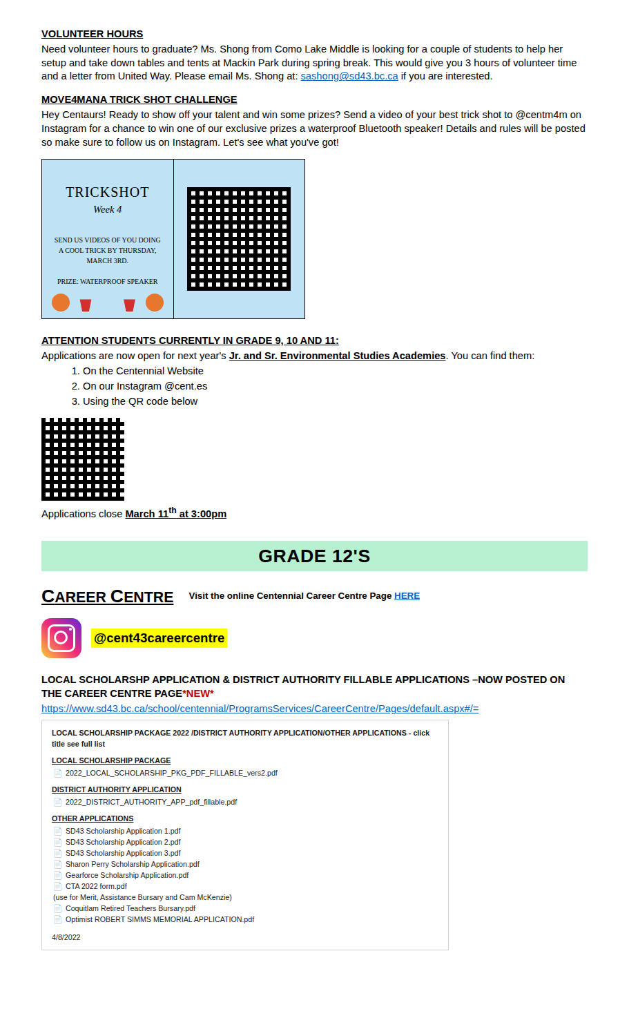VOLUNTEER HOURS
Need volunteer hours to graduate? Ms. Shong from Como Lake Middle is looking for a couple of students to help her setup and take down tables and tents at Mackin Park during spring break. This would give you 3 hours of volunteer time and a letter from United Way. Please email Ms. Shong at: sashong@sd43.bc.ca if you are interested.
MOVE4MANA TRICK SHOT CHALLENGE
Hey Centaurs! Ready to show off your talent and win some prizes? Send a video of your best trick shot to @centm4m on Instagram for a chance to win one of our exclusive prizes a waterproof Bluetooth speaker! Details and rules will be posted so make sure to follow us on Instagram. Let's see what you've got!
TRICKSHOT
Week 4
SEND US VIDEOS OF YOU DOING A COOL TRICK BY THURSDAY, MARCH 3RD.
PRIZE: WATERPROOF SPEAKER
ATTENTION STUDENTS CURRENTLY IN GRADE 9, 10 AND 11:
Applications are now open for next year's Jr. and Sr. Environmental Studies Academies. You can find them:
On the Centennial Website
On our Instagram @cent.es
Using the QR code below
Applications close March 11th at 3:00pm
GRADE 12'S
CAREER CENTRE Visit the online Centennial Career Centre Page HERE
@cent43careercentre
LOCAL SCHOLARSHP APPLICATION & DISTRICT AUTHORITY FILLABLE APPLICATIONS –NOW POSTED ON THE CAREER CENTRE PAGE*NEW*
https://www.sd43.bc.ca/school/centennial/ProgramsServices/CareerCentre/Pages/default.aspx#/=
LOCAL SCHOLARSHIP PACKAGE 2022 /DISTRICT AUTHORITY APPLICATION/OTHER APPLICATIONS - click title see full list
LOCAL SCHOLARSHIP PACKAGE
2022_LOCAL_SCHOLARSHIP_PKG_PDF_FILLABLE_vers2.pdf
DISTRICT AUTHORITY APPLICATION
2022_DISTRICT_AUTHORITY_APP_pdf_fillable.pdf
OTHER APPLICATIONS
SD43 Scholarship Application 1.pdf
SD43 Scholarship Application 2.pdf
SD43 Scholarship Application 3.pdf
Sharon Perry Scholarship Application.pdf
Gearforce Scholarship Application.pdf
CTA 2022 form.pdf
(use for Merit, Assistance Bursary and Cam McKenzie)
Coquitlam Retired Teachers Bursary.pdf
Optimist ROBERT SIMMS MEMORIAL APPLICATION.pdf
4/8/2022